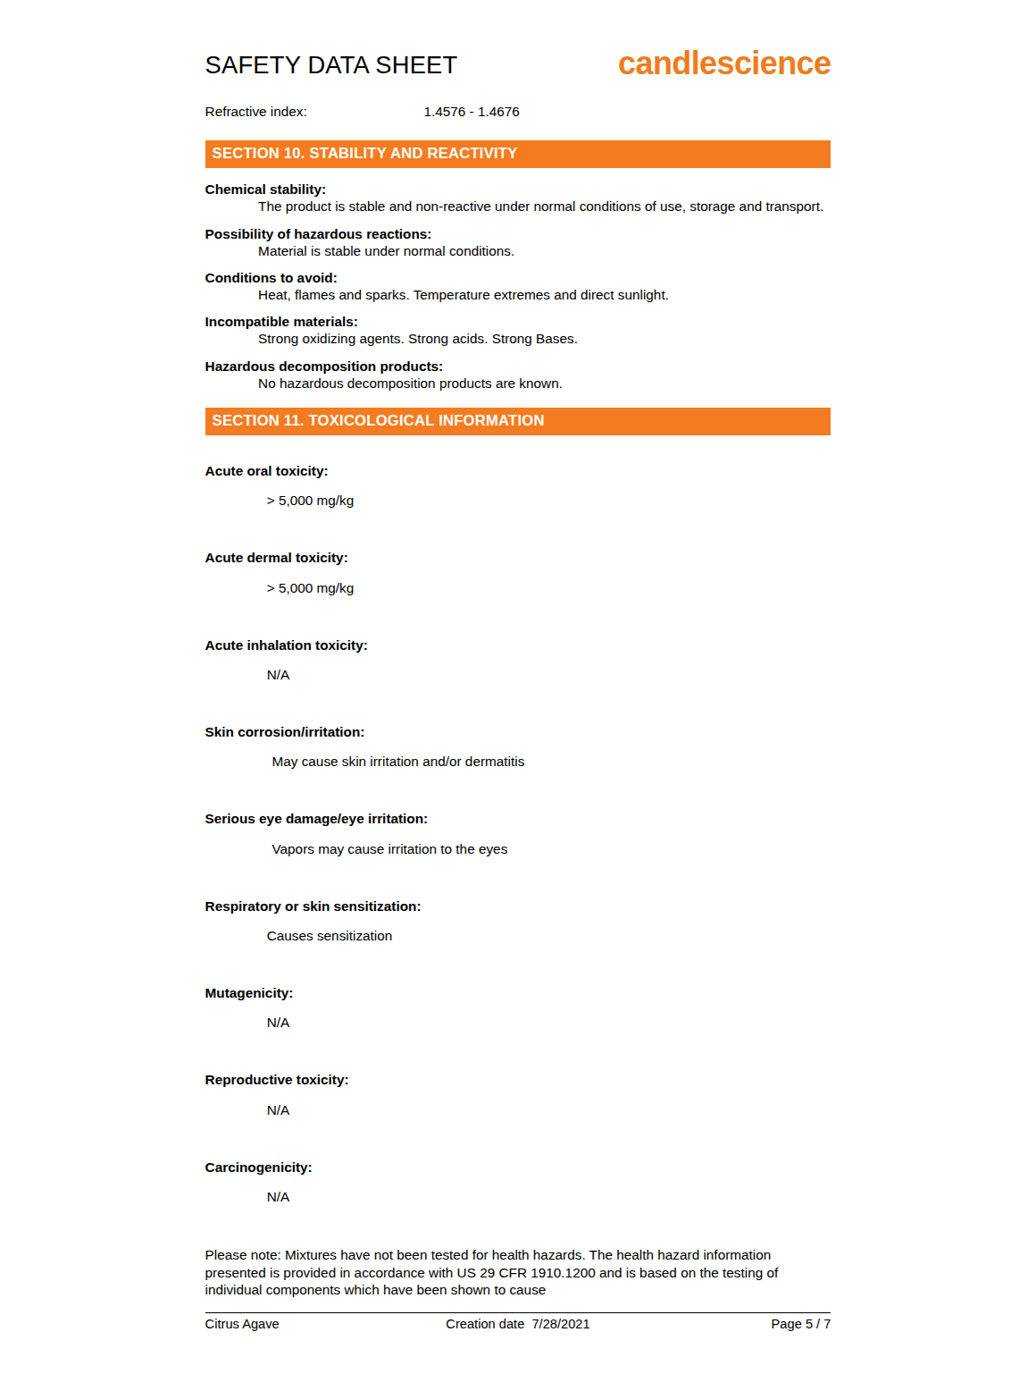SAFETY DATA SHEET
candle science
Refractive index: 1.4576 - 1.4676
SECTION 10. STABILITY AND REACTIVITY
Chemical stability:
The product is stable and non-reactive under normal conditions of use, storage and transport.
Possibility of hazardous reactions:
Material is stable under normal conditions.
Conditions to avoid:
Heat, flames and sparks. Temperature extremes and direct sunlight.
Incompatible materials:
Strong oxidizing agents. Strong acids. Strong Bases.
Hazardous decomposition products:
No hazardous decomposition products are known.
SECTION 11. TOXICOLOGICAL INFORMATION
Acute oral toxicity:
> 5,000 mg/kg
Acute dermal toxicity:
> 5,000 mg/kg
Acute inhalation toxicity:
N/A
Skin corrosion/irritation:
May cause skin irritation and/or dermatitis
Serious eye damage/eye irritation:
Vapors may cause irritation to the eyes
Respiratory or skin sensitization:
Causes sensitization
Mutagenicity:
N/A
Reproductive toxicity:
N/A
Carcinogenicity:
N/A
Please note: Mixtures have not been tested for health hazards. The health hazard information presented is provided in accordance with US 29 CFR 1910.1200 and is based on the testing of individual components which have been shown to cause
Citrus Agave
Creation date 7/28/2021
Page 5 / 7